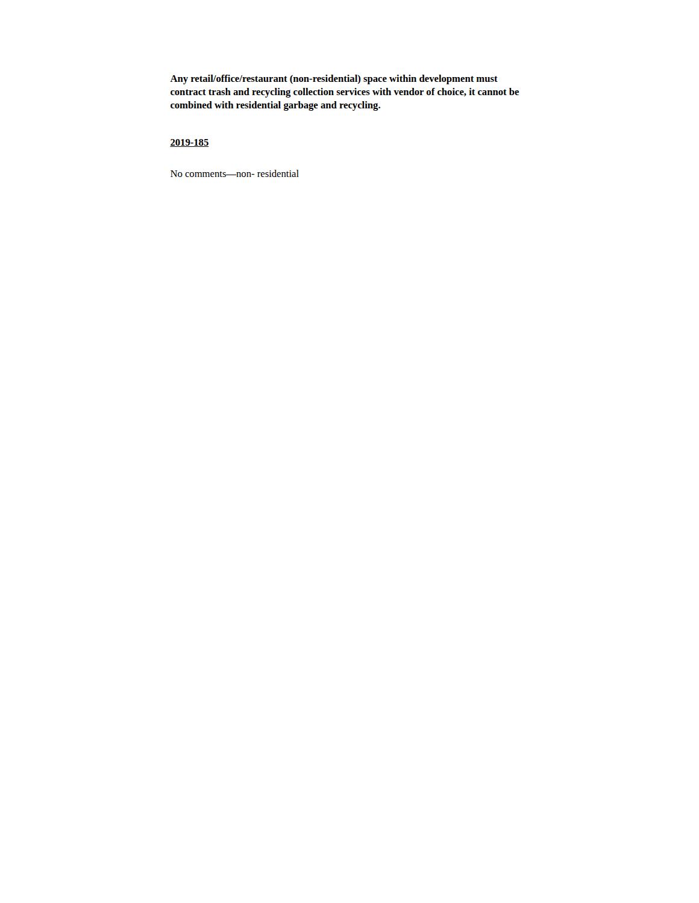Any retail/office/restaurant (non-residential) space within development must contract trash and recycling collection services with vendor of choice, it cannot be combined with residential garbage and recycling.
2019-185
No comments—non- residential